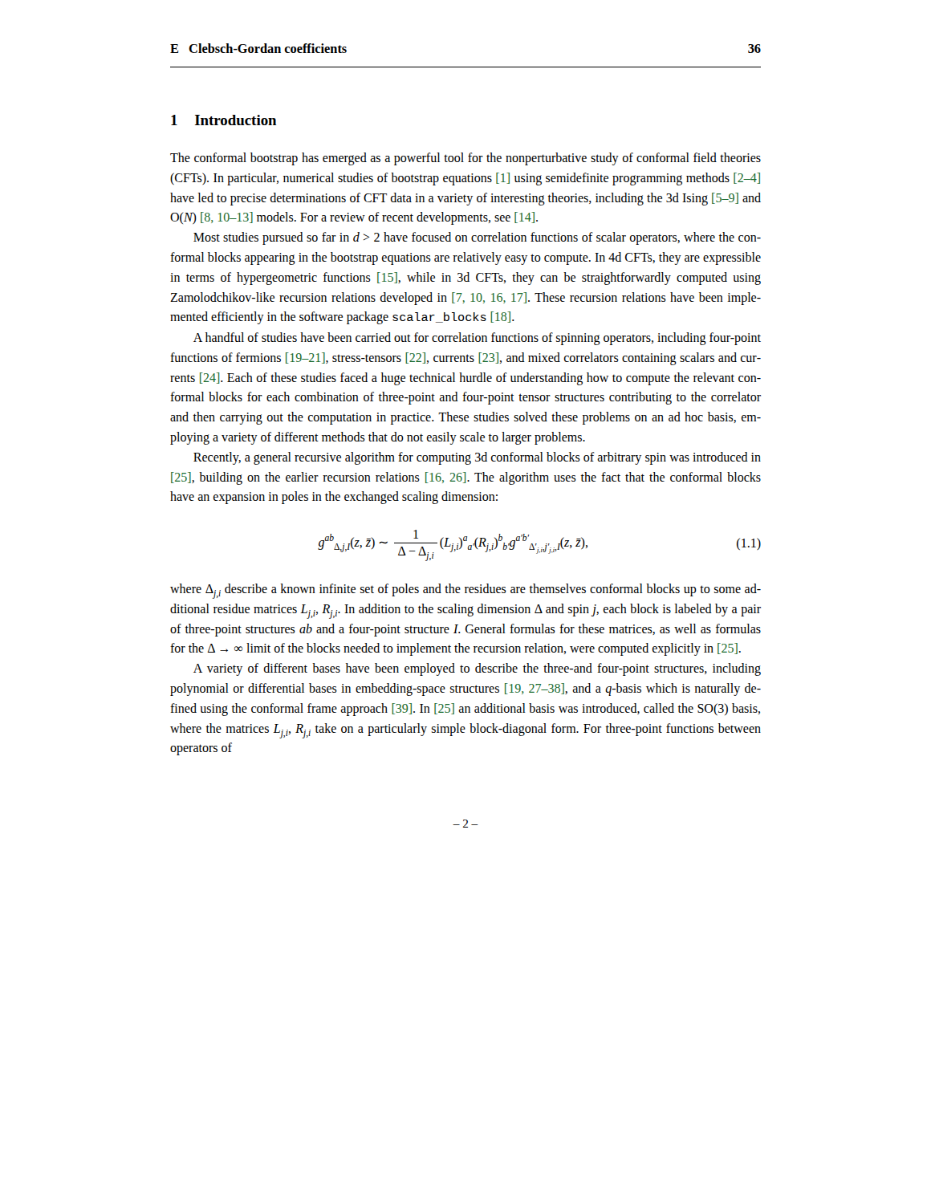E Clebsch-Gordan coefficients 36
1 Introduction
The conformal bootstrap has emerged as a powerful tool for the nonperturbative study of conformal field theories (CFTs). In particular, numerical studies of bootstrap equations [1] using semidefinite programming methods [2–4] have led to precise determinations of CFT data in a variety of interesting theories, including the 3d Ising [5–9] and O(N) [8, 10–13] models. For a review of recent developments, see [14].
Most studies pursued so far in d > 2 have focused on correlation functions of scalar operators, where the conformal blocks appearing in the bootstrap equations are relatively easy to compute. In 4d CFTs, they are expressible in terms of hypergeometric functions [15], while in 3d CFTs, they can be straightforwardly computed using Zamolodchikov-like recursion relations developed in [7, 10, 16, 17]. These recursion relations have been implemented efficiently in the software package scalar_blocks [18].
A handful of studies have been carried out for correlation functions of spinning operators, including four-point functions of fermions [19–21], stress-tensors [22], currents [23], and mixed correlators containing scalars and currents [24]. Each of these studies faced a huge technical hurdle of understanding how to compute the relevant conformal blocks for each combination of three-point and four-point tensor structures contributing to the correlator and then carrying out the computation in practice. These studies solved these problems on an ad hoc basis, employing a variety of different methods that do not easily scale to larger problems.
Recently, a general recursive algorithm for computing 3d conformal blocks of arbitrary spin was introduced in [25], building on the earlier recursion relations [16, 26]. The algorithm uses the fact that the conformal blocks have an expansion in poles in the exchanged scaling dimension:
gabΔ,j,I(z, z̄) ∼ 1 Δ − Δj,i(Lj,i)aa′(Rj,i)bb′ga′b′Δ′j,i,j′j,i,I(z, z̄), (1.1)
where Δj,i describe a known infinite set of poles and the residues are themselves conformal blocks up to some additional residue matrices Lj,i, Rj,i. In addition to the scaling dimension Δ and spin j, each block is labeled by a pair of three-point structures ab and a four-point structure I. General formulas for these matrices, as well as formulas for the Δ → ∞ limit of the blocks needed to implement the recursion relation, were computed explicitly in [25].
A variety of different bases have been employed to describe the three-and four-point structures, including polynomial or differential bases in embedding-space structures [19, 27–38], and a q-basis which is naturally defined using the conformal frame approach [39]. In [25] an additional basis was introduced, called the SO(3) basis, where the matrices Lj,i, Rj,i take on a particularly simple block-diagonal form. For three-point functions between operators of
– 2 –